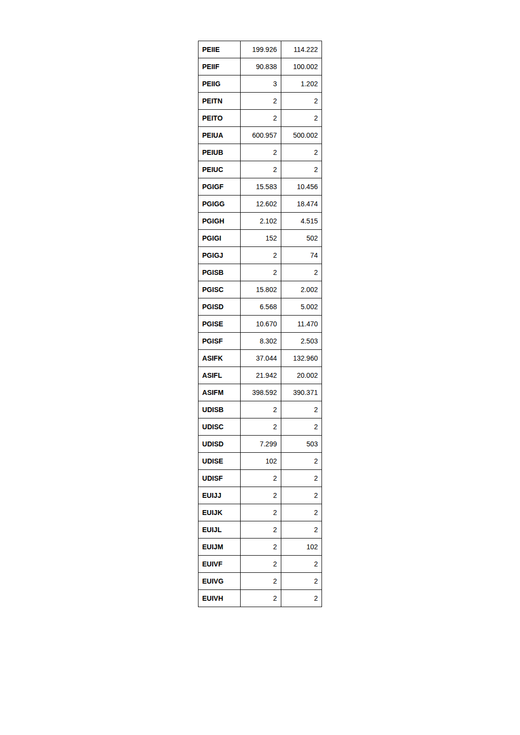| PEIIE | 199.926 | 114.222 |
| PEIIF | 90.838 | 100.002 |
| PEIIG | 3 | 1.202 |
| PEITN | 2 | 2 |
| PEITO | 2 | 2 |
| PEIUA | 600.957 | 500.002 |
| PEIUB | 2 | 2 |
| PEIUC | 2 | 2 |
| PGIGF | 15.583 | 10.456 |
| PGIGG | 12.602 | 18.474 |
| PGIGH | 2.102 | 4.515 |
| PGIGI | 152 | 502 |
| PGIGJ | 2 | 74 |
| PGISB | 2 | 2 |
| PGISC | 15.802 | 2.002 |
| PGISD | 6.568 | 5.002 |
| PGISE | 10.670 | 11.470 |
| PGISF | 8.302 | 2.503 |
| ASIFK | 37.044 | 132.960 |
| ASIFL | 21.942 | 20.002 |
| ASIFM | 398.592 | 390.371 |
| UDISB | 2 | 2 |
| UDISC | 2 | 2 |
| UDISD | 7.299 | 503 |
| UDISE | 102 | 2 |
| UDISF | 2 | 2 |
| EUIJJ | 2 | 2 |
| EUIJK | 2 | 2 |
| EUIJL | 2 | 2 |
| EUIJM | 2 | 102 |
| EUIVF | 2 | 2 |
| EUIVG | 2 | 2 |
| EUIVH | 2 | 2 |